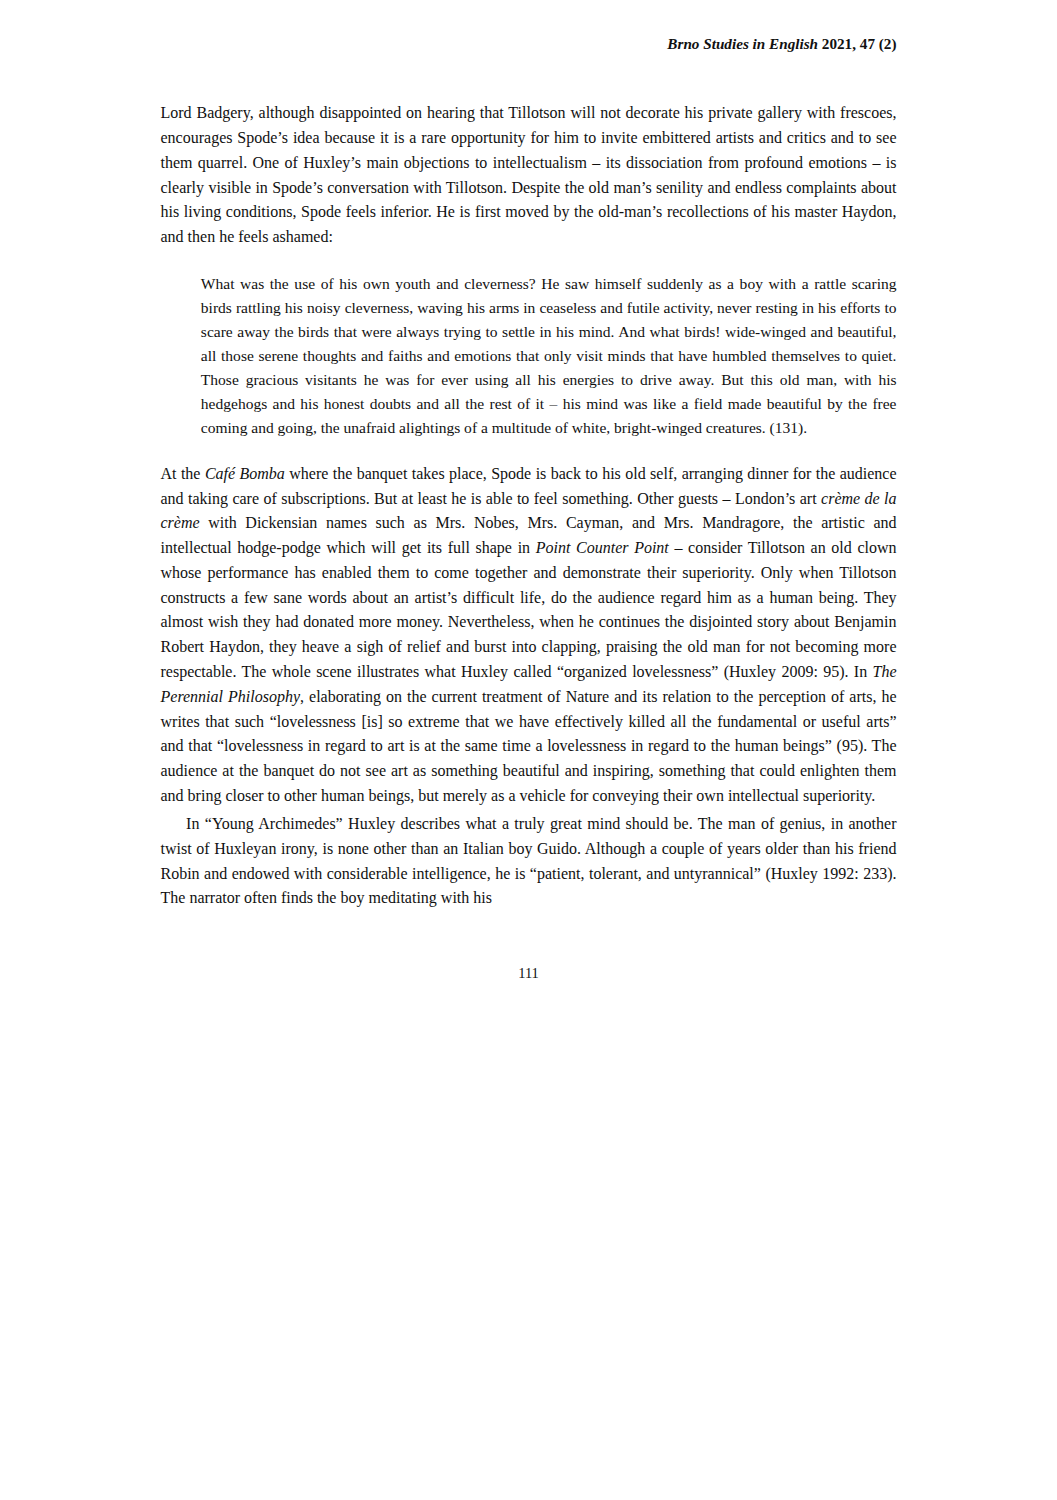Brno Studies in English 2021, 47 (2)
Lord Badgery, although disappointed on hearing that Tillotson will not decorate his private gallery with frescoes, encourages Spode’s idea because it is a rare opportunity for him to invite embittered artists and critics and to see them quarrel. One of Huxley’s main objections to intellectualism – its dissociation from profound emotions – is clearly visible in Spode’s conversation with Tillotson. Despite the old man’s senility and endless complaints about his living conditions, Spode feels inferior. He is first moved by the old-man’s recollections of his master Haydon, and then he feels ashamed:
What was the use of his own youth and cleverness? He saw himself suddenly as a boy with a rattle scaring birds rattling his noisy cleverness, waving his arms in ceaseless and futile activity, never resting in his efforts to scare away the birds that were always trying to settle in his mind. And what birds! wide-winged and beautiful, all those serene thoughts and faiths and emotions that only visit minds that have humbled themselves to quiet. Those gracious visitants he was for ever using all his energies to drive away. But this old man, with his hedgehogs and his honest doubts and all the rest of it – his mind was like a field made beautiful by the free coming and going, the unafraid alightings of a multitude of white, bright-winged creatures. (131).
At the Café Bomba where the banquet takes place, Spode is back to his old self, arranging dinner for the audience and taking care of subscriptions. But at least he is able to feel something. Other guests – London’s art crème de la crème with Dickensian names such as Mrs. Nobes, Mrs. Cayman, and Mrs. Mandragore, the artistic and intellectual hodge-podge which will get its full shape in Point Counter Point – consider Tillotson an old clown whose performance has enabled them to come together and demonstrate their superiority. Only when Tillotson constructs a few sane words about an artist’s difficult life, do the audience regard him as a human being. They almost wish they had donated more money. Nevertheless, when he continues the disjointed story about Benjamin Robert Haydon, they heave a sigh of relief and burst into clapping, praising the old man for not becoming more respectable. The whole scene illustrates what Huxley called “organized lovelessness” (Huxley 2009: 95). In The Perennial Philosophy, elaborating on the current treatment of Nature and its relation to the perception of arts, he writes that such “lovelessness [is] so extreme that we have effectively killed all the fundamental or useful arts” and that “lovelessness in regard to art is at the same time a lovelessness in regard to the human beings” (95). The audience at the banquet do not see art as something beautiful and inspiring, something that could enlighten them and bring closer to other human beings, but merely as a vehicle for conveying their own intellectual superiority.
In “Young Archimedes” Huxley describes what a truly great mind should be. The man of genius, in another twist of Huxleyan irony, is none other than an Italian boy Guido. Although a couple of years older than his friend Robin and endowed with considerable intelligence, he is “patient, tolerant, and untyrannical” (Huxley 1992: 233). The narrator often finds the boy meditating with his
111